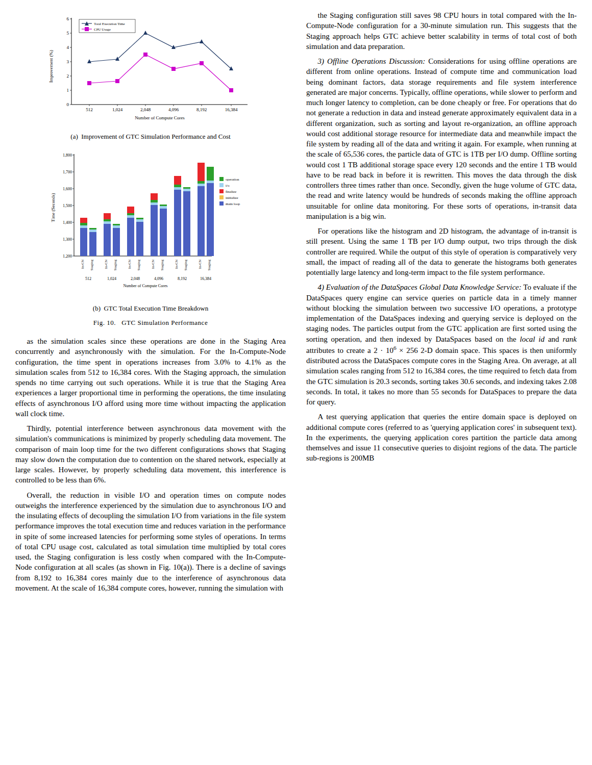0 1 2 3 4 5 6 Improvement (%) 512 1,024 2,048 4,096 8,192 16,384 Number of Compute Cores Total Execution Time CPU Usage
(a) Improvement of GTC Simulation Performance and Cost
1,200 1,300 1,400 1,500 1,600 1,700 1,800 Time (Seconds) In-CN Staging In-CN Staging In-CN Staging In-CN Staging In-CN Staging In-CN Staging 512 1,024 2,048 4,096 8,192 16,384 Number of Compute Cores operation i/o finalize initialize main loop
(b) GTC Total Execution Time Breakdown
Fig. 10. GTC Simulation Performance
as the simulation scales since these operations are done in the Staging Area concurrently and asynchronously with the simulation. For the In-Compute-Node configuration, the time spent in operations increases from 3.0% to 4.1% as the simulation scales from 512 to 16,384 cores. With the Staging approach, the simulation spends no time carrying out such operations. While it is true that the Staging Area experiences a larger proportional time in performing the operations, the time insulating effects of asynchronous I/O afford using more time without impacting the application wall clock time.
Thirdly, potential interference between asynchronous data movement with the simulation's communications is minimized by properly scheduling data movement. The comparison of main loop time for the two different configurations shows that Staging may slow down the computation due to contention on the shared network, especially at large scales. However, by properly scheduling data movement, this interference is controlled to be less than 6%.
Overall, the reduction in visible I/O and operation times on compute nodes outweighs the interference experienced by the simulation due to asynchronous I/O and the insulating effects of decoupling the simulation I/O from variations in the file system performance improves the total execution time and reduces variation in the performance in spite of some increased latencies for performing some styles of operations. In terms of total CPU usage cost, calculated as total simulation time multiplied by total cores used, the Staging configuration is less costly when compared with the In-Compute-Node configuration at all scales (as shown in Fig. 10(a)). There is a decline of savings from 8,192 to 16,384 cores mainly due to the interference of asynchronous data movement. At the scale of 16,384 compute cores, however, running the simulation with
the Staging configuration still saves 98 CPU hours in total compared with the In-Compute-Node configuration for a 30-minute simulation run. This suggests that the Staging approach helps GTC achieve better scalability in terms of total cost of both simulation and data preparation.
3) Offline Operations Discussion: Considerations for using offline operations are different from online operations. Instead of compute time and communication load being dominant factors, data storage requirements and file system interference generated are major concerns. Typically, offline operations, while slower to perform and much longer latency to completion, can be done cheaply or free. For operations that do not generate a reduction in data and instead generate approximately equivalent data in a different organization, such as sorting and layout re-organization, an offline approach would cost additional storage resource for intermediate data and meanwhile impact the file system by reading all of the data and writing it again. For example, when running at the scale of 65,536 cores, the particle data of GTC is 1TB per I/O dump. Offline sorting would cost 1 TB additional storage space every 120 seconds and the entire 1 TB would have to be read back in before it is rewritten. This moves the data through the disk controllers three times rather than once. Secondly, given the huge volume of GTC data, the read and write latency would be hundreds of seconds making the offline approach unsuitable for online data monitoring. For these sorts of operations, in-transit data manipulation is a big win.
For operations like the histogram and 2D histogram, the advantage of in-transit is still present. Using the same 1 TB per I/O dump output, two trips through the disk controller are required. While the output of this style of operation is comparatively very small, the impact of reading all of the data to generate the histograms both generates potentially large latency and long-term impact to the file system performance.
4) Evaluation of the DataSpaces Global Data Knowledge Service: To evaluate if the DataSpaces query engine can service queries on particle data in a timely manner without blocking the simulation between two successive I/O operations, a prototype implementation of the DataSpaces indexing and querying service is deployed on the staging nodes. The particles output from the GTC application are first sorted using the sorting operation, and then indexed by DataSpaces based on the local id and rank attributes to create a 2 · 106 × 256 2-D domain space. This spaces is then uniformly distributed across the DataSpaces compute cores in the Staging Area. On average, at all simulation scales ranging from 512 to 16,384 cores, the time required to fetch data from the GTC simulation is 20.3 seconds, sorting takes 30.6 seconds, and indexing takes 2.08 seconds. In total, it takes no more than 55 seconds for DataSpaces to prepare the data for query.
A test querying application that queries the entire domain space is deployed on additional compute cores (referred to as 'querying application cores' in subsequent text). In the experiments, the querying application cores partition the particle data among themselves and issue 11 consecutive queries to disjoint regions of the data. The particle sub-regions is 200MB